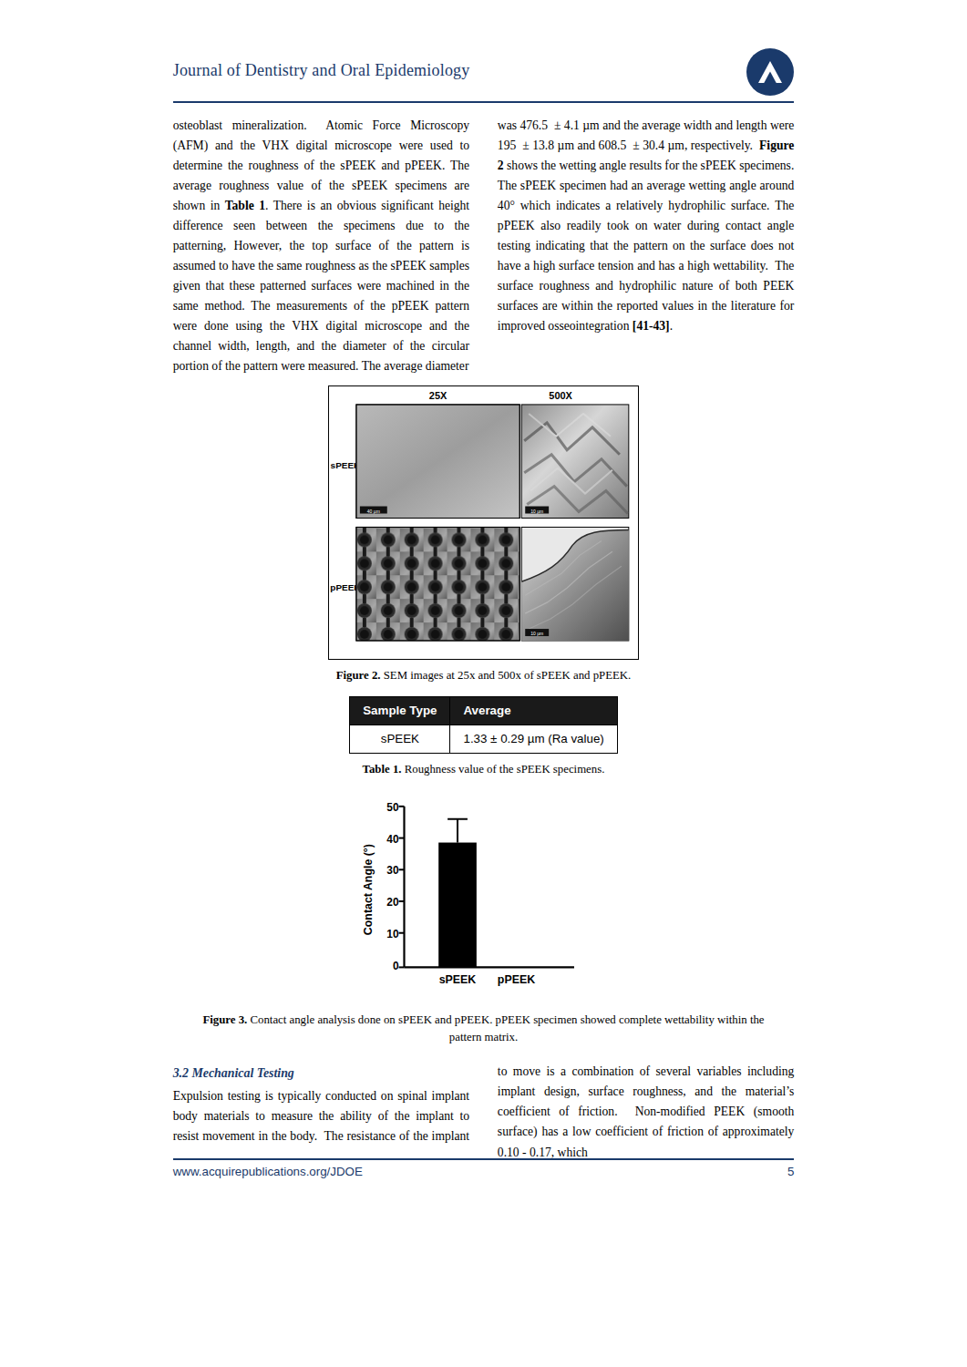Journal of Dentistry and Oral Epidemiology
osteoblast mineralization. Atomic Force Microscopy (AFM) and the VHX digital microscope were used to determine the roughness of the sPEEK and pPEEK. The average roughness value of the sPEEK specimens are shown in Table 1. There is an obvious significant height difference seen between the specimens due to the patterning, However, the top surface of the pattern is assumed to have the same roughness as the sPEEK samples given that these patterned surfaces were machined in the same method. The measurements of the pPEEK pattern were done using the VHX digital microscope and the channel width, length, and the diameter of the circular portion of the pattern were measured. The average diameter
was 476.5 ± 4.1 µm and the average width and length were 195 ± 13.8 µm and 608.5 ± 30.4 µm, respectively. Figure 2 shows the wetting angle results for the sPEEK specimens. The sPEEK specimen had an average wetting angle around 40° which indicates a relatively hydrophilic surface. The pPEEK also readily took on water during contact angle testing indicating that the pattern on the surface does not have a high surface tension and has a high wettability. The surface roughness and hydrophilic nature of both PEEK surfaces are within the reported values in the literature for improved osseointegration [41-43].
25X 500X sPEEK pPEEK 40 µm 10 µm 10 µm
Figure 2. SEM images at 25x and 500x of sPEEK and pPEEK.
| Sample Type | Average |
| --- | --- |
| sPEEK | 1.33 ± 0.29 µm (Ra value) |
Table 1. Roughness value of the sPEEK specimens.
50 40 30 20 10 0 Contact Angle (°) sPEEK pPEEK
Figure 3. Contact angle analysis done on sPEEK and pPEEK. pPEEK specimen showed complete wettability within the pattern matrix.
3.2 Mechanical Testing
Expulsion testing is typically conducted on spinal implant body materials to measure the ability of the implant to resist movement in the body. The resistance of the implant to move is a combination of several variables including implant design, surface roughness, and the material’s coefficient of friction. Non-modified PEEK (smooth surface) has a low coefficient of friction of approximately 0.10 - 0.17, which
www.acquirepublications.org/JDOE
5